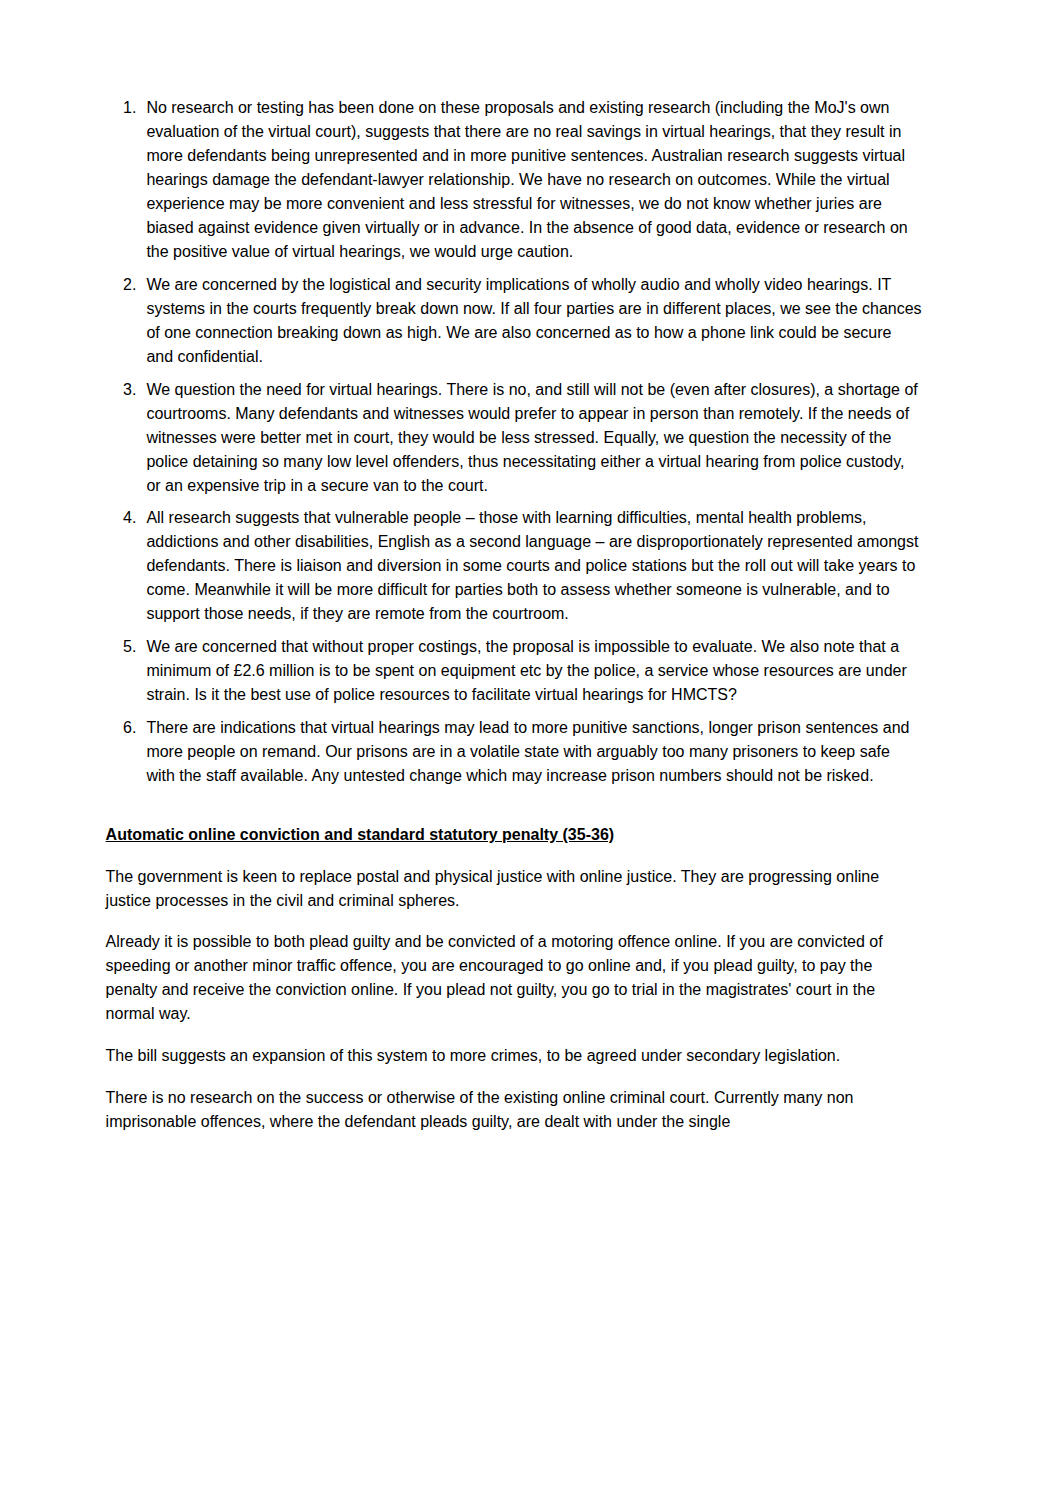No research or testing has been done on these proposals and existing research (including the MoJ's own evaluation of the virtual court), suggests that there are no real savings in virtual hearings, that they result in more defendants being unrepresented and in more punitive sentences. Australian research suggests virtual hearings damage the defendant-lawyer relationship. We have no research on outcomes. While the virtual experience may be more convenient and less stressful for witnesses, we do not know whether juries are biased against evidence given virtually or in advance. In the absence of good data, evidence or research on the positive value of virtual hearings, we would urge caution.
We are concerned by the logistical and security implications of wholly audio and wholly video hearings. IT systems in the courts frequently break down now. If all four parties are in different places, we see the chances of one connection breaking down as high. We are also concerned as to how a phone link could be secure and confidential.
We question the need for virtual hearings. There is no, and still will not be (even after closures), a shortage of courtrooms. Many defendants and witnesses would prefer to appear in person than remotely. If the needs of witnesses were better met in court, they would be less stressed. Equally, we question the necessity of the police detaining so many low level offenders, thus necessitating either a virtual hearing from police custody, or an expensive trip in a secure van to the court.
All research suggests that vulnerable people – those with learning difficulties, mental health problems, addictions and other disabilities, English as a second language – are disproportionately represented amongst defendants. There is liaison and diversion in some courts and police stations but the roll out will take years to come. Meanwhile it will be more difficult for parties both to assess whether someone is vulnerable, and to support those needs, if they are remote from the courtroom.
We are concerned that without proper costings, the proposal is impossible to evaluate. We also note that a minimum of £2.6 million is to be spent on equipment etc by the police, a service whose resources are under strain. Is it the best use of police resources to facilitate virtual hearings for HMCTS?
There are indications that virtual hearings may lead to more punitive sanctions, longer prison sentences and more people on remand. Our prisons are in a volatile state with arguably too many prisoners to keep safe with the staff available. Any untested change which may increase prison numbers should not be risked.
Automatic online conviction and standard statutory penalty (35-36)
The government is keen to replace postal and physical justice with online justice. They are progressing online justice processes in the civil and criminal spheres.
Already it is possible to both plead guilty and be convicted of a motoring offence online. If you are convicted of speeding or another minor traffic offence, you are encouraged to go online and, if you plead guilty, to pay the penalty and receive the conviction online. If you plead not guilty, you go to trial in the magistrates' court in the normal way.
The bill suggests an expansion of this system to more crimes, to be agreed under secondary legislation.
There is no research on the success or otherwise of the existing online criminal court. Currently many non imprisonable offences, where the defendant pleads guilty, are dealt with under the single